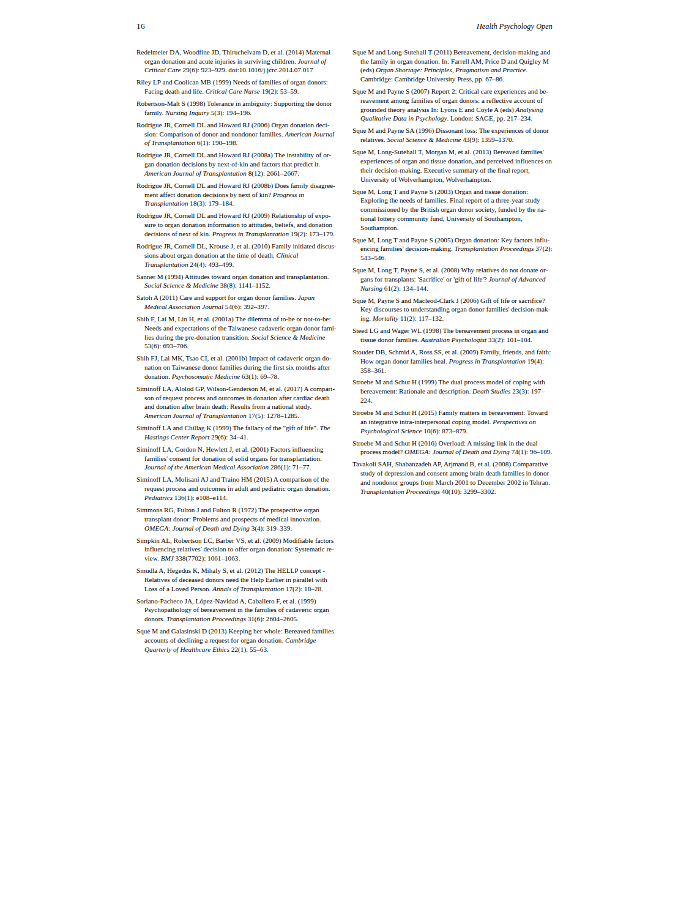16
Health Psychology Open
Redelmeier DA, Woodfine JD, Thiruchelvam D, et al. (2014) Maternal organ donation and acute injuries in surviving children. Journal of Critical Care 29(6): 923–929. doi:10.1016/j.jcrc.2014.07.017
Riley LP and Coolican MB (1999) Needs of families of organ donors: Facing death and life. Critical Care Nurse 19(2): 53–59.
Robertson-Malt S (1998) Tolerance in ambiguity: Supporting the donor family. Nursing Inquiry 5(3): 194–196.
Rodrigue JR, Cornell DL and Howard RJ (2006) Organ donation decision: Comparison of donor and nondonor families. American Journal of Transplantation 6(1): 190–198.
Rodrigue JR, Cornell DL and Howard RJ (2008a) The instability of organ donation decisions by next-of-kin and factors that predict it. American Journal of Transplantation 8(12): 2661–2667.
Rodrigue JR, Cornell DL and Howard RJ (2008b) Does family disagreement affect donation decisions by next of kin? Progress in Transplantation 18(3): 179–184.
Rodrigue JR, Cornell DL and Howard RJ (2009) Relationship of exposure to organ donation information to attitudes, beliefs, and donation decisions of next of kin. Progress in Transplantation 19(2): 173–179.
Rodrigue JR, Cornell DL, Krouse J, et al. (2010) Family initiated discussions about organ donation at the time of death. Clinical Transplantation 24(4): 493–499.
Sanner M (1994) Attitudes toward organ donation and transplantation. Social Science & Medicine 38(8): 1141–1152.
Satoh A (2011) Care and support for organ donor families. Japan Medical Association Journal 54(6): 392–397.
Shih F, Lai M, Lin H, et al. (2001a) The dilemma of to-be or not-to-be: Needs and expectations of the Taiwanese cadaveric organ donor families during the pre-donation transition. Social Science & Medicine 53(6): 693–706.
Shih FJ, Lai MK, Tsao CI, et al. (2001b) Impact of cadaveric organ donation on Taiwanese donor families during the first six months after donation. Psychosomatic Medicine 63(1): 69–78.
Siminoff LA, Alolod GP, Wilson-Genderson M, et al. (2017) A comparison of request process and outcomes in donation after cardiac death and donation after brain death: Results from a national study. American Journal of Transplantation 17(5): 1278–1285.
Siminoff LA and Chillag K (1999) The fallacy of the "gift of life". The Hastings Center Report 29(6): 34–41.
Siminoff LA, Gordon N, Hewlett J, et al. (2001) Factors influencing families' consent for donation of solid organs for transplantation. Journal of the American Medical Association 286(1): 71–77.
Siminoff LA, Molisani AJ and Traino HM (2015) A comparison of the request process and outcomes in adult and pediatric organ donation. Pediatrics 136(1): e108–e114.
Simmons RG, Fulton J and Fulton R (1972) The prospective organ transplant donor: Problems and prospects of medical innovation. OMEGA: Journal of Death and Dying 3(4): 319–339.
Simpkin AL, Robertson LC, Barber VS, et al. (2009) Modifiable factors influencing relatives' decision to offer organ donation: Systematic review. BMJ 338(7702): 1061–1063.
Smudla A, Hegedus K, Mihaly S, et al. (2012) The HELLP concept - Relatives of deceased donors need the Help Earlier in parallel with Loss of a Loved Person. Annals of Transplantation 17(2): 18–28.
Soriano-Pacheco JA, López-Navidad A, Caballero F, et al. (1999) Psychopathology of bereavement in the families of cadaveric organ donors. Transplantation Proceedings 31(6): 2604–2605.
Sque M and Galasinski D (2013) Keeping her whole: Bereaved families accounts of declining a request for organ donation. Cambridge Quarterly of Healthcare Ethics 22(1): 55–63.
Sque M and Long-Sutehall T (2011) Bereavement, decision-making and the family in organ donation. In: Farrell AM, Price D and Quigley M (eds) Organ Shortage: Principles, Pragmatism and Practice. Cambridge: Cambridge University Press, pp. 67–86.
Sque M and Payne S (2007) Report 2: Critical care experiences and bereavement among families of organ donors: a reflective account of grounded theory analysis In: Lyons E and Coyle A (eds) Analysing Qualitative Data in Psychology. London: SAGE, pp. 217–234.
Sque M and Payne SA (1996) Dissonant loss: The experiences of donor relatives. Social Science & Medicine 43(9): 1359–1370.
Sque M, Long-Sutehall T, Morgan M, et al. (2013) Bereaved families' experiences of organ and tissue donation, and perceived influences on their decision-making. Executive summary of the final report, University of Wolverhampton, Wolverhampton.
Sque M, Long T and Payne S (2003) Organ and tissue donation: Exploring the needs of families. Final report of a three-year study commissioned by the British organ donor society, funded by the national lottery community fund, University of Southampton, Southampton.
Sque M, Long T and Payne S (2005) Organ donation: Key factors influencing families' decision-making. Transplantation Proceedings 37(2): 543–546.
Sque M, Long T, Payne S, et al. (2008) Why relatives do not donate organs for transplants: 'Sacrifice' or 'gift of life'? Journal of Advanced Nursing 61(2): 134–144.
Sque M, Payne S and Macleod-Clark J (2006) Gift of life or sacrifice? Key discourses to understanding organ donor families' decision-making. Mortality 11(2): 117–132.
Steed LG and Wager WL (1998) The bereavement process in organ and tissue donor families. Australian Psychologist 33(2): 101–104.
Stouder DB, Schmid A, Ross SS, et al. (2009) Family, friends, and faith: How organ donor families heal. Progress in Transplantation 19(4): 358–361.
Stroebe M and Schut H (1999) The dual process model of coping with bereavement: Rationale and description. Death Studies 23(3): 197–224.
Stroebe M and Schut H (2015) Family matters in bereavement: Toward an integrative intra-interpersonal coping model. Perspectives on Psychological Science 10(6): 873–879.
Stroebe M and Schut H (2016) Overload: A missing link in the dual process model? OMEGA: Journal of Death and Dying 74(1): 96–109.
Tavakoli SAH, Shabanzadeh AP, Arjmand B, et al. (2008) Comparative study of depression and consent among brain death families in donor and nondonor groups from March 2001 to December 2002 in Tehran. Transplantation Proceedings 40(10): 3299–3302.